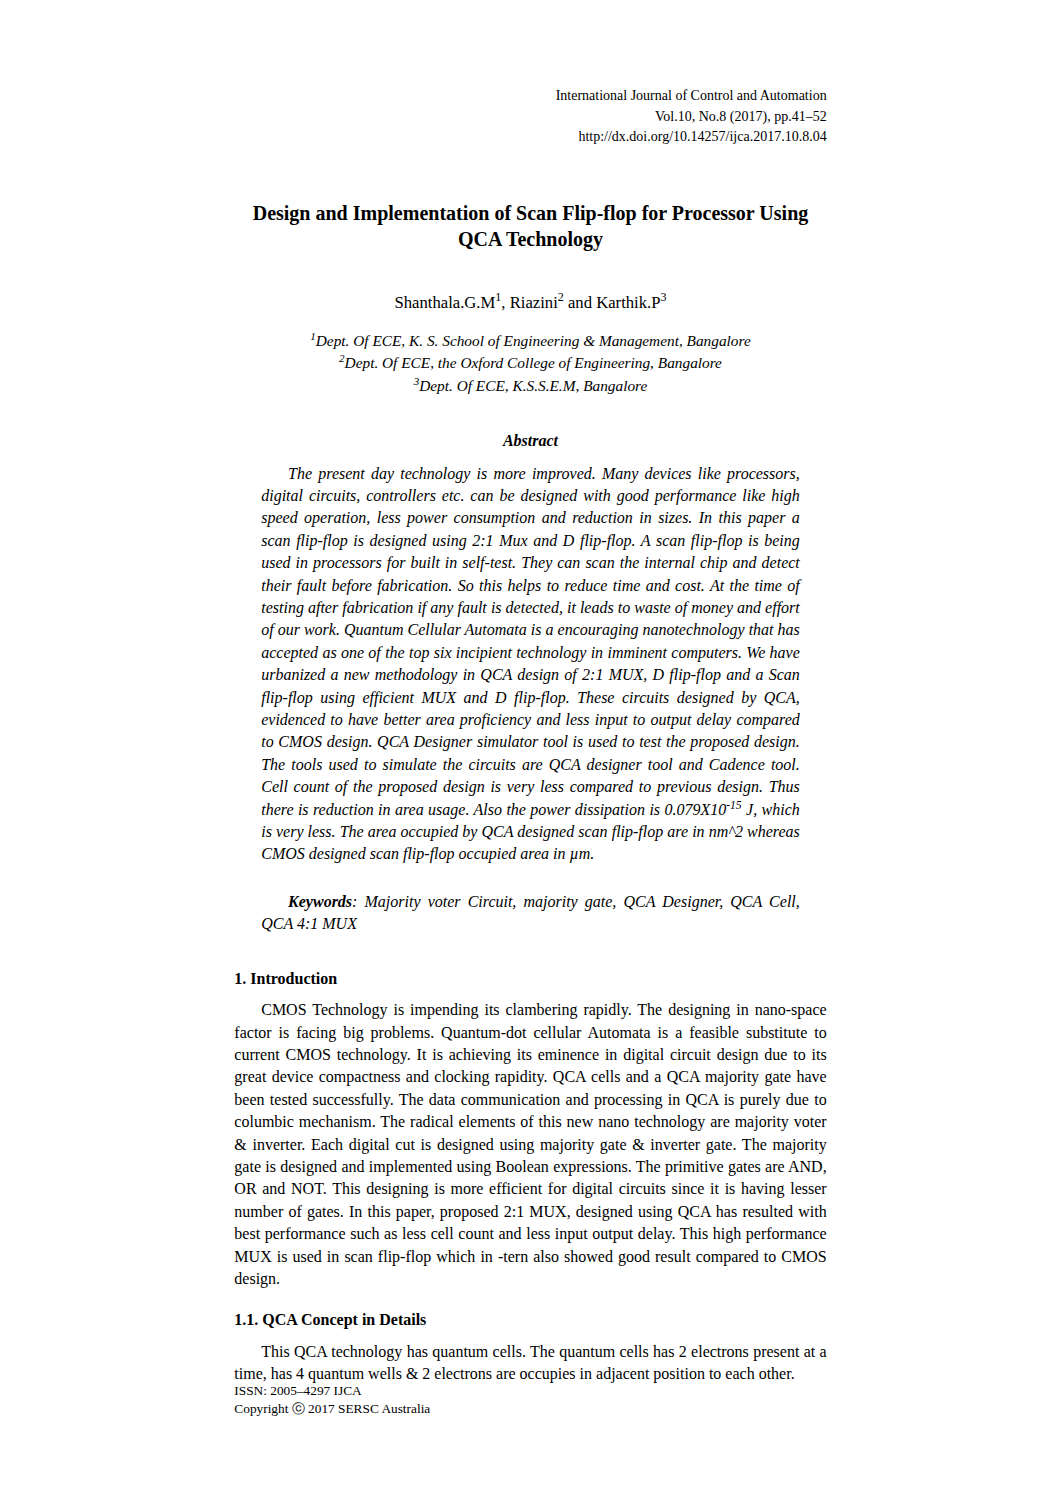International Journal of Control and Automation
Vol.10, No.8 (2017), pp.41–52
http://dx.doi.org/10.14257/ijca.2017.10.8.04
Design and Implementation of Scan Flip-flop for Processor Using QCA Technology
Shanthala.G.M1, Riazini2 and Karthik.P3
1Dept. Of ECE, K. S. School of Engineering & Management, Bangalore
2Dept. Of ECE, the Oxford College of Engineering, Bangalore
3Dept. Of ECE, K.S.S.E.M, Bangalore
Abstract
The present day technology is more improved. Many devices like processors, digital circuits, controllers etc. can be designed with good performance like high speed operation, less power consumption and reduction in sizes. In this paper a scan flip-flop is designed using 2:1 Mux and D flip-flop. A scan flip-flop is being used in processors for built in self-test. They can scan the internal chip and detect their fault before fabrication. So this helps to reduce time and cost. At the time of testing after fabrication if any fault is detected, it leads to waste of money and effort of our work. Quantum Cellular Automata is a encouraging nanotechnology that has accepted as one of the top six incipient technology in imminent computers. We have urbanized a new methodology in QCA design of 2:1 MUX, D flip-flop and a Scan flip-flop using efficient MUX and D flip-flop. These circuits designed by QCA, evidenced to have better area proficiency and less input to output delay compared to CMOS design. QCA Designer simulator tool is used to test the proposed design. The tools used to simulate the circuits are QCA designer tool and Cadence tool. Cell count of the proposed design is very less compared to previous design. Thus there is reduction in area usage. Also the power dissipation is 0.079X10-15 J, which is very less. The area occupied by QCA designed scan flip-flop are in nm^2 whereas CMOS designed scan flip-flop occupied area in µm.
Keywords: Majority voter Circuit, majority gate, QCA Designer, QCA Cell, QCA 4:1 MUX
1. Introduction
CMOS Technology is impending its clambering rapidly. The designing in nano-space factor is facing big problems. Quantum-dot cellular Automata is a feasible substitute to current CMOS technology. It is achieving its eminence in digital circuit design due to its great device compactness and clocking rapidity. QCA cells and a QCA majority gate have been tested successfully. The data communication and processing in QCA is purely due to columbic mechanism. The radical elements of this new nano technology are majority voter & inverter. Each digital cut is designed using majority gate & inverter gate. The majority gate is designed and implemented using Boolean expressions. The primitive gates are AND, OR and NOT. This designing is more efficient for digital circuits since it is having lesser number of gates. In this paper, proposed 2:1 MUX, designed using QCA has resulted with best performance such as less cell count and less input output delay. This high performance MUX is used in scan flip-flop which in -tern also showed good result compared to CMOS design.
1.1. QCA Concept in Details
This QCA technology has quantum cells. The quantum cells has 2 electrons present at a time, has 4 quantum wells & 2 electrons are occupies in adjacent position to each other.
ISSN: 2005–4297 IJCA
Copyright ⓒ 2017 SERSC Australia